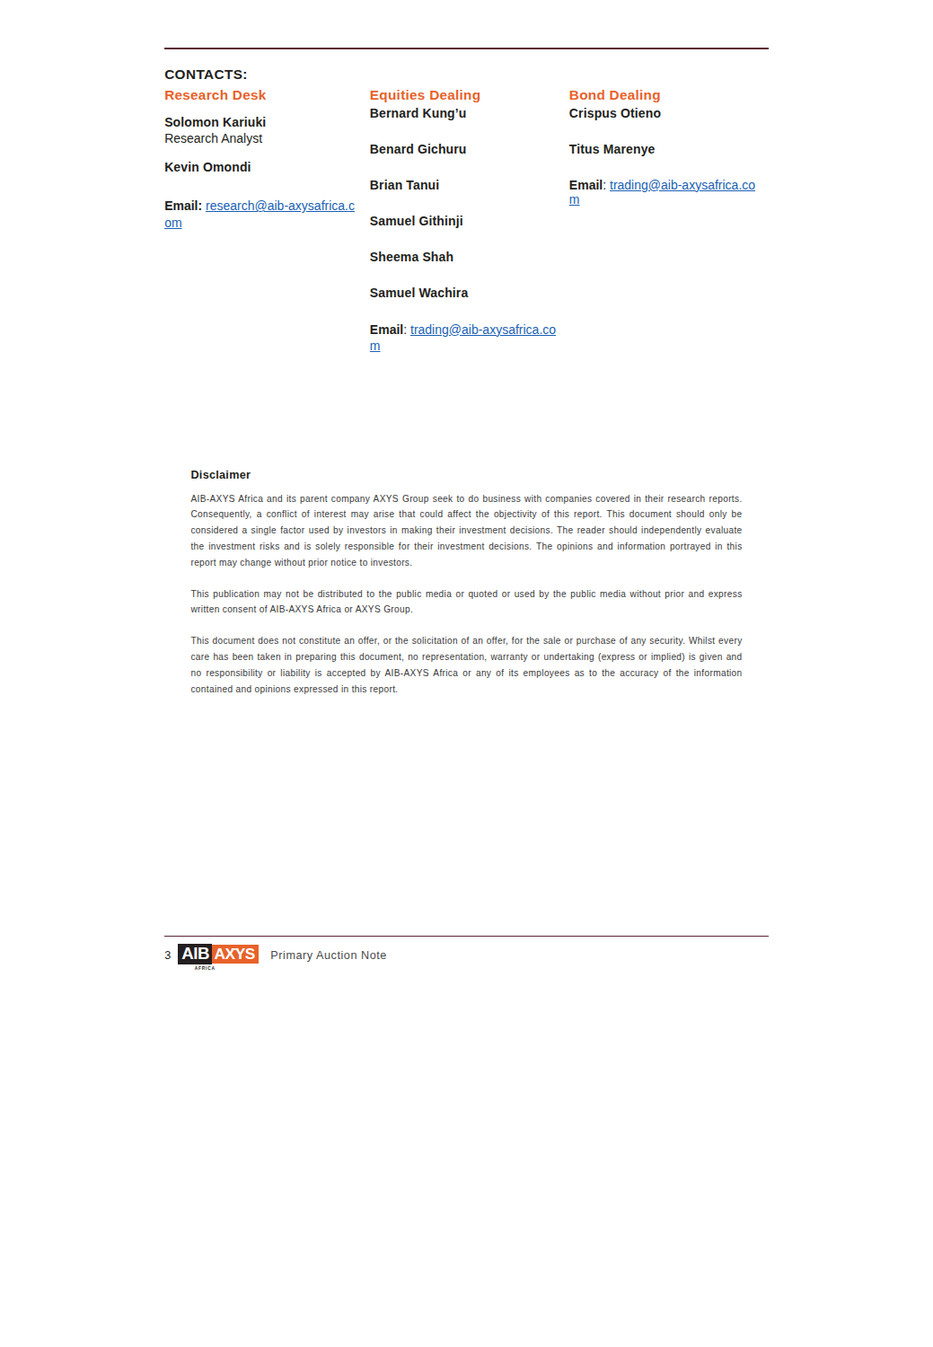CONTACTS:
Research Desk
Solomon Kariuki
Research Analyst
Kevin Omondi
Email: research@aib-axysafrica.com
Equities Dealing
Bernard Kung’u
Benard Gichuru
Brian Tanui
Samuel Githinji
Sheema Shah
Samuel Wachira
Email: trading@aib-axysafrica.com
Bond Dealing
Crispus Otieno
Titus Marenye
Email: trading@aib-axysafrica.com
Disclaimer
AIB-AXYS Africa and its parent company AXYS Group seek to do business with companies covered in their research reports. Consequently, a conflict of interest may arise that could affect the objectivity of this report. This document should only be considered a single factor used by investors in making their investment decisions. The reader should independently evaluate the investment risks and is solely responsible for their investment decisions. The opinions and information portrayed in this report may change without prior notice to investors.
This publication may not be distributed to the public media or quoted or used by the public media without prior and express written consent of AIB-AXYS Africa or AXYS Group.
This document does not constitute an offer, or the solicitation of an offer, for the sale or purchase of any security. Whilst every care has been taken in preparing this document, no representation, warranty or undertaking (express or implied) is given and no responsibility or liability is accepted by AIB-AXYS Africa or any of its employees as to the accuracy of the information contained and opinions expressed in this report.
3 AIB•••AXYS AFRICA Primary Auction Note